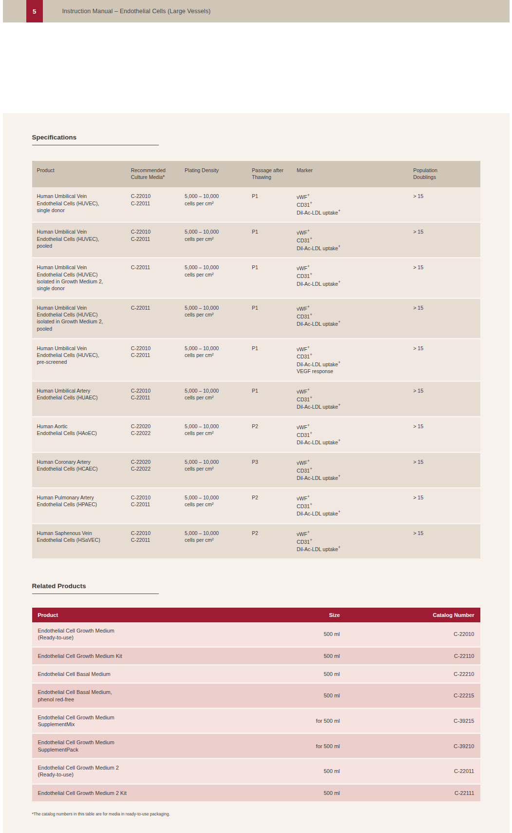5
Instruction Manual – Endothelial Cells (Large Vessels)
Specifications
| Product | Recommended Culture Media* | Plating Density | Passage after Thawing | Marker | Population Doublings |
| --- | --- | --- | --- | --- | --- |
| Human Umbilical Vein Endothelial Cells (HUVEC), single donor | C-22010 C-22011 | 5,000 – 10,000 cells per cm² | P1 | vWF + CD31 + Dil-Ac-LDL uptake + | > 15 |
| Human Umbilical Vein Endothelial Cells (HUVEC), pooled | C-22010 C-22011 | 5,000 – 10,000 cells per cm² | P1 | vWF + CD31 + Dil-Ac-LDL uptake + | > 15 |
| Human Umbilical Vein Endothelial Cells (HUVEC) isolated in Growth Medium 2, single donor | C-22011 | 5,000 – 10,000 cells per cm² | P1 | vWF + CD31 + Dil-Ac-LDL uptake + | > 15 |
| Human Umbilical Vein Endothelial Cells (HUVEC) isolated in Growth Medium 2, pooled | C-22011 | 5,000 – 10,000 cells per cm² | P1 | vWF + CD31 + Dil-Ac-LDL uptake + | > 15 |
| Human Umbilical Vein Endothelial Cells (HUVEC), pre-screened | C-22010 C-22011 | 5,000 – 10,000 cells per cm² | P1 | vWF + CD31 + Dil-Ac-LDL uptake + VEGF response | > 15 |
| Human Umbilical Artery Endothelial Cells (HUAEC) | C-22010 C-22011 | 5,000 – 10,000 cells per cm² | P1 | vWF + CD31 + Dil-Ac-LDL uptake + | > 15 |
| Human Aortic Endothelial Cells (HAoEC) | C-22020 C-22022 | 5,000 – 10,000 cells per cm² | P2 | vWF + CD31 + Dil-Ac-LDL uptake + | > 15 |
| Human Coronary Artery Endothelial Cells (HCAEC) | C-22020 C-22022 | 5,000 – 10,000 cells per cm² | P3 | vWF + CD31 + Dil-Ac-LDL uptake + | > 15 |
| Human Pulmonary Artery Endothelial Cells (HPAEC) | C-22010 C-22011 | 5,000 – 10,000 cells per cm² | P2 | vWF + CD31 + Dil-Ac-LDL uptake + | > 15 |
| Human Saphenous Vein Endothelial Cells (HSaVEC) | C-22010 C-22011 | 5,000 – 10,000 cells per cm² | P2 | vWF + CD31 + Dil-Ac-LDL uptake + | > 15 |
Related Products
| Product | Size | Catalog Number |
| --- | --- | --- |
| Endothelial Cell Growth Medium (Ready-to-use) | 500 ml | C-22010 |
| Endothelial Cell Growth Medium Kit | 500 ml | C-22110 |
| Endothelial Cell Basal Medium | 500 ml | C-22210 |
| Endothelial Cell Basal Medium, phenol red-free | 500 ml | C-22215 |
| Endothelial Cell Growth Medium SupplementMix | for 500 ml | C-39215 |
| Endothelial Cell Growth Medium SupplementPack | for 500 ml | C-39210 |
| Endothelial Cell Growth Medium 2 (Ready-to-use) | 500 ml | C-22011 |
| Endothelial Cell Growth Medium 2 Kit | 500 ml | C-22111 |
*The catalog numbers in this table are for media in ready-to-use packaging.